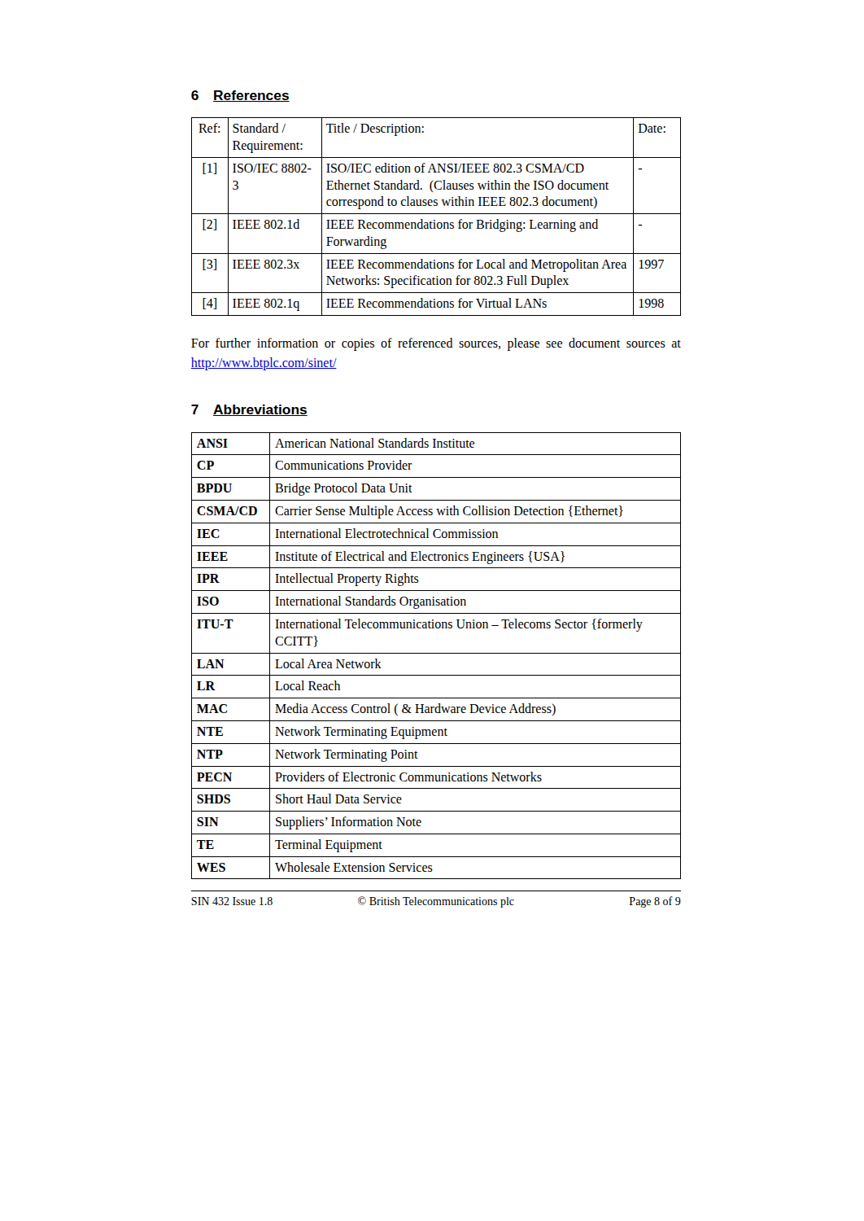6 References
| Ref: | Standard / Requirement: | Title / Description: | Date: |
| [1] | ISO/IEC 8802-3 | ISO/IEC edition of ANSI/IEEE 802.3 CSMA/CD Ethernet Standard. (Clauses within the ISO document correspond to clauses within IEEE 802.3 document) | - |
| [2] | IEEE 802.1d | IEEE Recommendations for Bridging: Learning and Forwarding | - |
| [3] | IEEE 802.3x | IEEE Recommendations for Local and Metropolitan Area Networks: Specification for 802.3 Full Duplex | 1997 |
| [4] | IEEE 802.1q | IEEE Recommendations for Virtual LANs | 1998 |
For further information or copies of referenced sources, please see document sources at http://www.btplc.com/sinet/
7 Abbreviations
| ANSI | American National Standards Institute |
| CP | Communications Provider |
| BPDU | Bridge Protocol Data Unit |
| CSMA/CD | Carrier Sense Multiple Access with Collision Detection {Ethernet} |
| IEC | International Electrotechnical Commission |
| IEEE | Institute of Electrical and Electronics Engineers {USA} |
| IPR | Intellectual Property Rights |
| ISO | International Standards Organisation |
| ITU-T | International Telecommunications Union – Telecoms Sector {formerly CCITT} |
| LAN | Local Area Network |
| LR | Local Reach |
| MAC | Media Access Control ( & Hardware Device Address) |
| NTE | Network Terminating Equipment |
| NTP | Network Terminating Point |
| PECN | Providers of Electronic Communications Networks |
| SHDS | Short Haul Data Service |
| SIN | Suppliers’ Information Note |
| TE | Terminal Equipment |
| WES | Wholesale Extension Services |
SIN 432 Issue 1.8
© British Telecommunications plc
Page 8 of 9